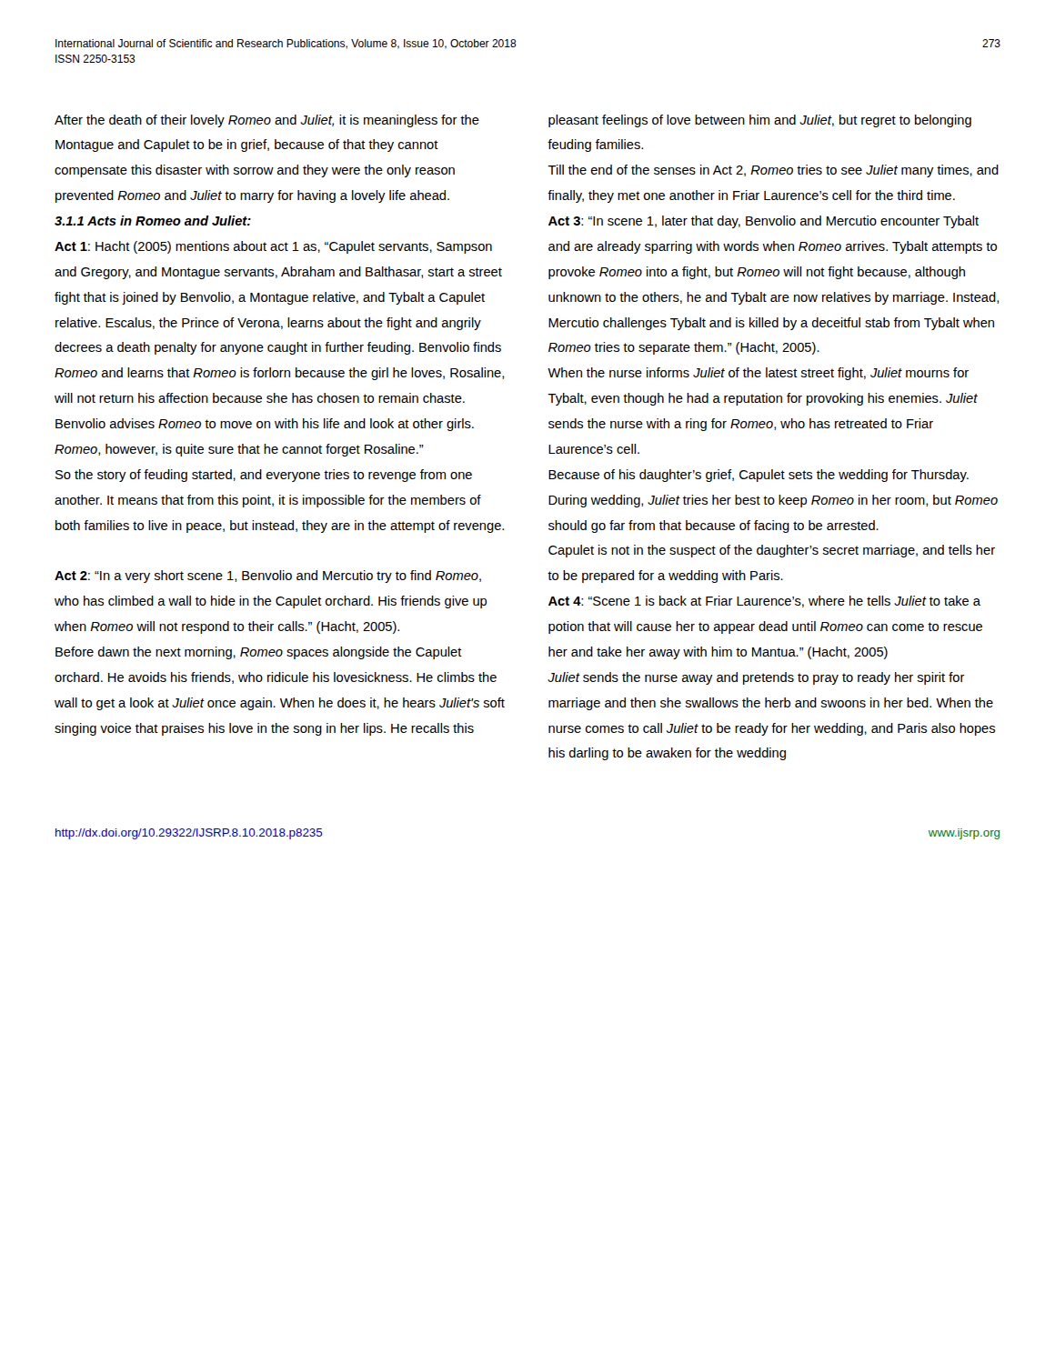International Journal of Scientific and Research Publications, Volume 8, Issue 10, October 2018
ISSN 2250-3153
273
After the death of their lovely Romeo and Juliet, it is meaningless for the Montague and Capulet to be in grief, because of that they cannot compensate this disaster with sorrow and they were the only reason prevented Romeo and Juliet to marry for having a lovely life ahead.
3.1.1 Acts in Romeo and Juliet:
Act 1: Hacht (2005) mentions about act 1 as, “Capulet servants, Sampson and Gregory, and Montague servants, Abraham and Balthasar, start a street fight that is joined by Benvolio, a Montague relative, and Tybalt a Capulet relative. Escalus, the Prince of Verona, learns about the fight and angrily decrees a death penalty for anyone caught in further feuding. Benvolio finds Romeo and learns that Romeo is forlorn because the girl he loves, Rosaline, will not return his affection because she has chosen to remain chaste. Benvolio advises Romeo to move on with his life and look at other girls. Romeo, however, is quite sure that he cannot forget Rosaline.”
So the story of feuding started, and everyone tries to revenge from one another. It means that from this point, it is impossible for the members of both families to live in peace, but instead, they are in the attempt of revenge.
Act 2: “In a very short scene 1, Benvolio and Mercutio try to find Romeo, who has climbed a wall to hide in the Capulet orchard. His friends give up when Romeo will not respond to their calls.” (Hacht, 2005).
Before dawn the next morning, Romeo spaces alongside the Capulet orchard. He avoids his friends, who ridicule his lovesickness. He climbs the wall to get a look at Juliet once again. When he does it, he hears Juliet's soft singing voice that praises his love in the song in her lips. He recalls this pleasant feelings of love between him and Juliet, but regret to belonging feuding families.
Till the end of the senses in Act 2, Romeo tries to see Juliet many times, and finally, they met one another in Friar Laurence’s cell for the third time.
Act 3: “In scene 1, later that day, Benvolio and Mercutio encounter Tybalt and are already sparring with words when Romeo arrives. Tybalt attempts to provoke Romeo into a fight, but Romeo will not fight because, although unknown to the others, he and Tybalt are now relatives by marriage. Instead, Mercutio challenges Tybalt and is killed by a deceitful stab from Tybalt when Romeo tries to separate them.” (Hacht, 2005).
When the nurse informs Juliet of the latest street fight, Juliet mourns for Tybalt, even though he had a reputation for provoking his enemies. Juliet sends the nurse with a ring for Romeo, who has retreated to Friar Laurence’s cell.
Because of his daughter’s grief, Capulet sets the wedding for Thursday. During wedding, Juliet tries her best to keep Romeo in her room, but Romeo should go far from that because of facing to be arrested.
Capulet is not in the suspect of the daughter’s secret marriage, and tells her to be prepared for a wedding with Paris.
Act 4: “Scene 1 is back at Friar Laurence’s, where he tells Juliet to take a potion that will cause her to appear dead until Romeo can come to rescue her and take her away with him to Mantua.” (Hacht, 2005)
Juliet sends the nurse away and pretends to pray to ready her spirit for marriage and then she swallows the herb and swoons in her bed. When the nurse comes to call Juliet to be ready for her wedding, and Paris also hopes his darling to be awaken for the wedding
http://dx.doi.org/10.29322/IJSRP.8.10.2018.p8235
www.ijsrp.org